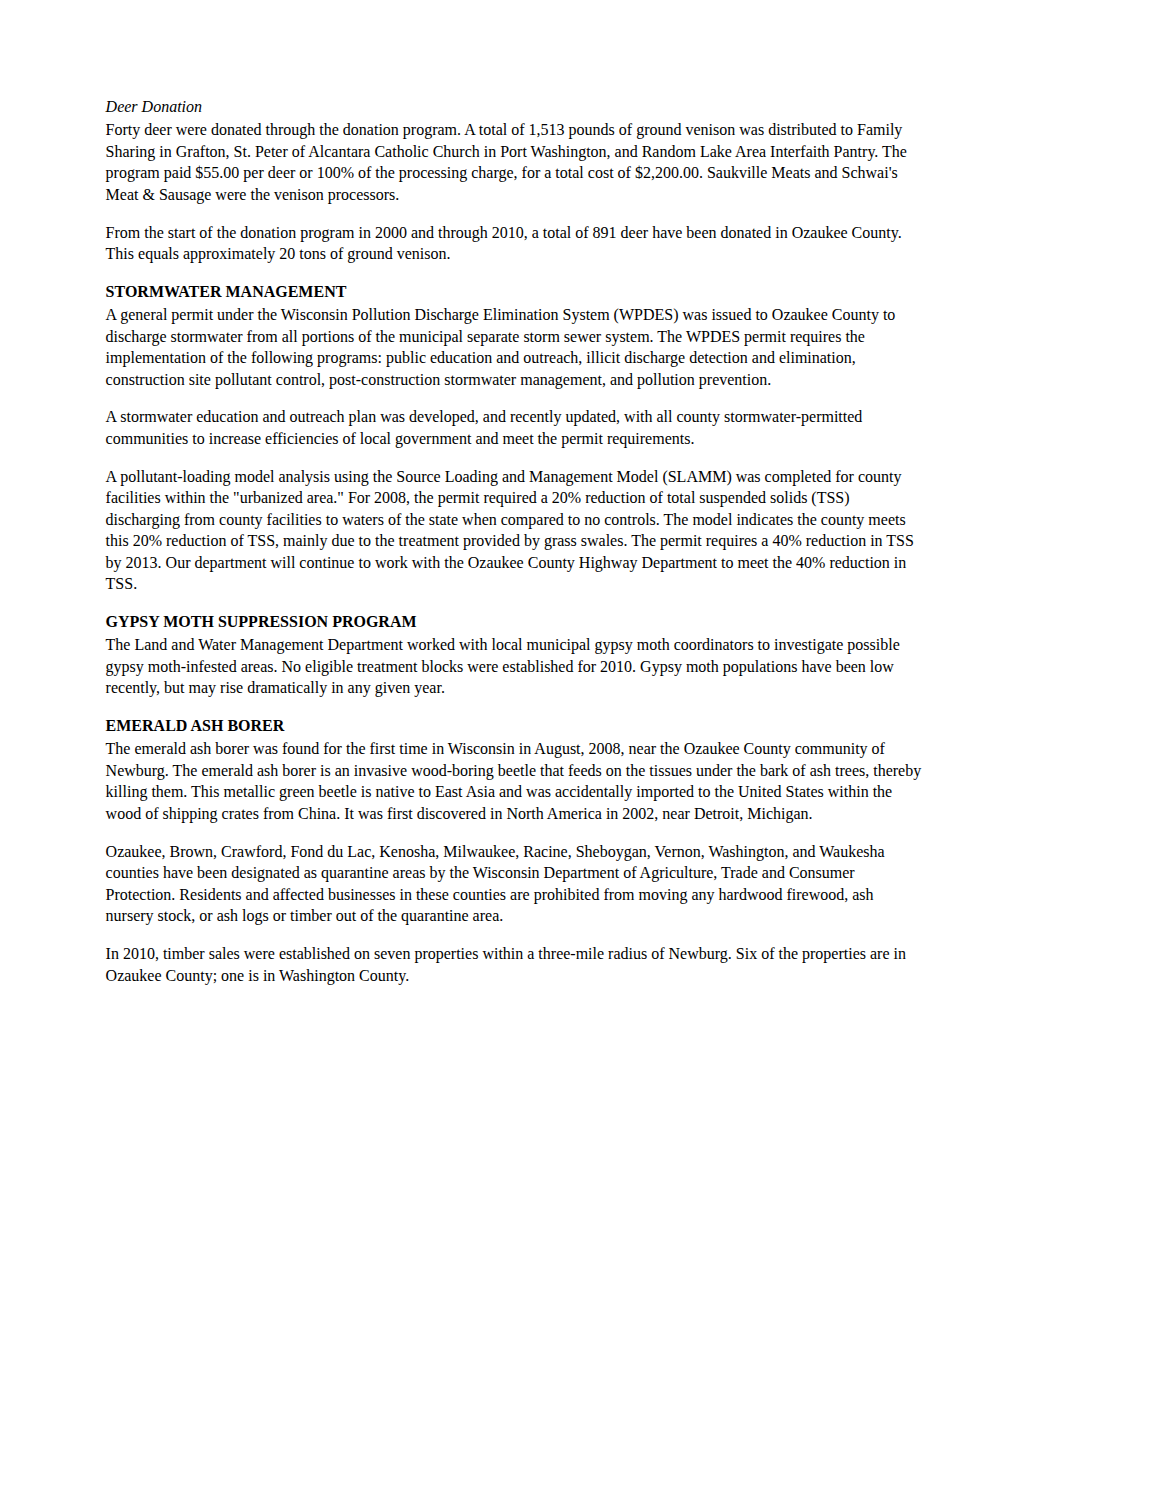Deer Donation
Forty deer were donated through the donation program. A total of 1,513 pounds of ground venison was distributed to Family Sharing in Grafton, St. Peter of Alcantara Catholic Church in Port Washington, and Random Lake Area Interfaith Pantry. The program paid $55.00 per deer or 100% of the processing charge, for a total cost of $2,200.00. Saukville Meats and Schwai's Meat & Sausage were the venison processors.
From the start of the donation program in 2000 and through 2010, a total of 891 deer have been donated in Ozaukee County. This equals approximately 20 tons of ground venison.
Stormwater Management
A general permit under the Wisconsin Pollution Discharge Elimination System (WPDES) was issued to Ozaukee County to discharge stormwater from all portions of the municipal separate storm sewer system. The WPDES permit requires the implementation of the following programs: public education and outreach, illicit discharge detection and elimination, construction site pollutant control, post-construction stormwater management, and pollution prevention.
A stormwater education and outreach plan was developed, and recently updated, with all county stormwater-permitted communities to increase efficiencies of local government and meet the permit requirements.
A pollutant-loading model analysis using the Source Loading and Management Model (SLAMM) was completed for county facilities within the "urbanized area." For 2008, the permit required a 20% reduction of total suspended solids (TSS) discharging from county facilities to waters of the state when compared to no controls. The model indicates the county meets this 20% reduction of TSS, mainly due to the treatment provided by grass swales. The permit requires a 40% reduction in TSS by 2013. Our department will continue to work with the Ozaukee County Highway Department to meet the 40% reduction in TSS.
Gypsy Moth Suppression Program
The Land and Water Management Department worked with local municipal gypsy moth coordinators to investigate possible gypsy moth-infested areas. No eligible treatment blocks were established for 2010. Gypsy moth populations have been low recently, but may rise dramatically in any given year.
Emerald Ash Borer
The emerald ash borer was found for the first time in Wisconsin in August, 2008, near the Ozaukee County community of Newburg. The emerald ash borer is an invasive wood-boring beetle that feeds on the tissues under the bark of ash trees, thereby killing them. This metallic green beetle is native to East Asia and was accidentally imported to the United States within the wood of shipping crates from China. It was first discovered in North America in 2002, near Detroit, Michigan.
Ozaukee, Brown, Crawford, Fond du Lac, Kenosha, Milwaukee, Racine, Sheboygan, Vernon, Washington, and Waukesha counties have been designated as quarantine areas by the Wisconsin Department of Agriculture, Trade and Consumer Protection. Residents and affected businesses in these counties are prohibited from moving any hardwood firewood, ash nursery stock, or ash logs or timber out of the quarantine area.
In 2010, timber sales were established on seven properties within a three-mile radius of Newburg. Six of the properties are in Ozaukee County; one is in Washington County.